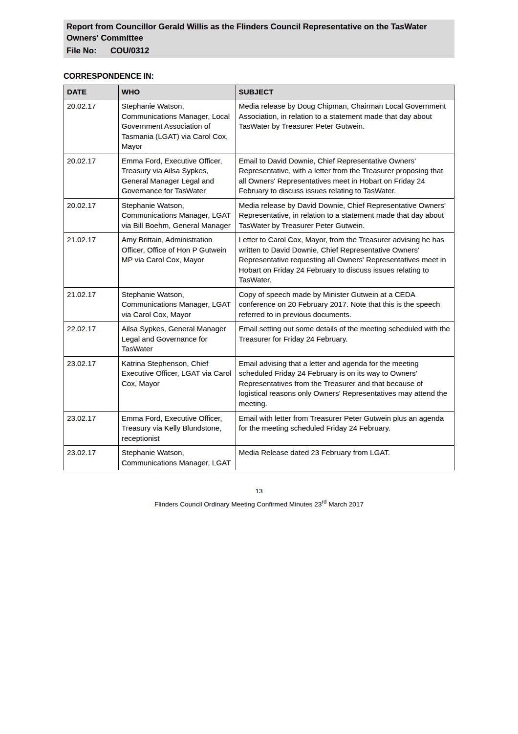Report from Councillor Gerald Willis as the Flinders Council Representative on the TasWater Owners' Committee File No: COU/0312
CORRESPONDENCE IN:
| DATE | WHO | SUBJECT |
| --- | --- | --- |
| 20.02.17 | Stephanie Watson, Communications Manager, Local Government Association of Tasmania (LGAT) via Carol Cox, Mayor | Media release by Doug Chipman, Chairman Local Government Association, in relation to a statement made that day about TasWater by Treasurer Peter Gutwein. |
| 20.02.17 | Emma Ford, Executive Officer, Treasury via Ailsa Sypkes, General Manager Legal and Governance for TasWater | Email to David Downie, Chief Representative Owners' Representative, with a letter from the Treasurer proposing that all Owners' Representatives meet in Hobart on Friday 24 February to discuss issues relating to TasWater. |
| 20.02.17 | Stephanie Watson, Communications Manager, LGAT via Bill Boehm, General Manager | Media release by David Downie, Chief Representative Owners' Representative, in relation to a statement made that day about TasWater by Treasurer Peter Gutwein. |
| 21.02.17 | Amy Brittain, Administration Officer, Office of Hon P Gutwein MP via Carol Cox, Mayor | Letter to Carol Cox, Mayor, from the Treasurer advising he has written to David Downie, Chief Representative Owners' Representative requesting all Owners' Representatives meet in Hobart on Friday 24 February to discuss issues relating to TasWater. |
| 21.02.17 | Stephanie Watson, Communications Manager, LGAT via Carol Cox, Mayor | Copy of speech made by Minister Gutwein at a CEDA conference on 20 February 2017. Note that this is the speech referred to in previous documents. |
| 22.02.17 | Ailsa Sypkes, General Manager Legal and Governance for TasWater | Email setting out some details of the meeting scheduled with the Treasurer for Friday 24 February. |
| 23.02.17 | Katrina Stephenson, Chief Executive Officer, LGAT via Carol Cox, Mayor | Email advising that a letter and agenda for the meeting scheduled Friday 24 February is on its way to Owners' Representatives from the Treasurer and that because of logistical reasons only Owners' Representatives may attend the meeting. |
| 23.02.17 | Emma Ford, Executive Officer, Treasury via Kelly Blundstone, receptionist | Email with letter from Treasurer Peter Gutwein plus an agenda for the meeting scheduled Friday 24 February. |
| 23.02.17 | Stephanie Watson, Communications Manager, LGAT | Media Release dated 23 February from LGAT. |
13 Flinders Council Ordinary Meeting Confirmed Minutes 23rd March 2017